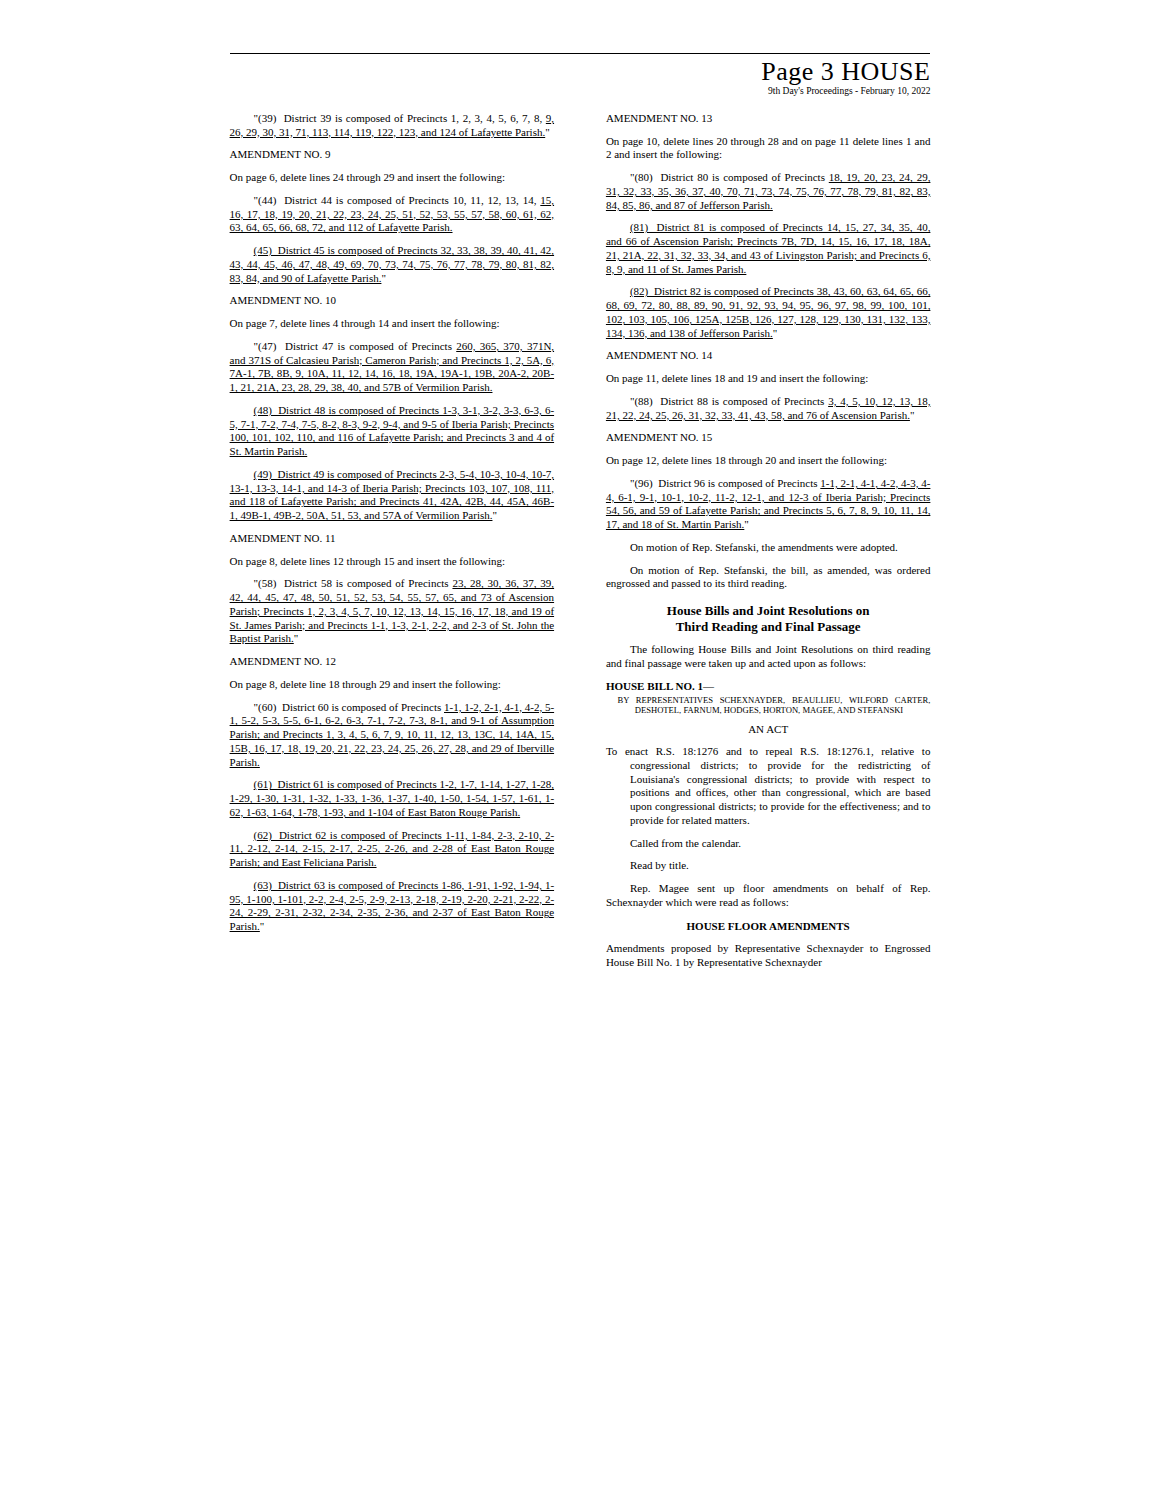Page 3 HOUSE
9th Day's Proceedings - February 10, 2022
"(39) District 39 is composed of Precincts 1, 2, 3, 4, 5, 6, 7, 8, 9, 26, 29, 30, 31, 71, 113, 114, 119, 122, 123, and 124 of Lafayette Parish."
AMENDMENT NO. 9
On page 6, delete lines 24 through 29 and insert the following:
"(44) District 44 is composed of Precincts 10, 11, 12, 13, 14, 15, 16, 17, 18, 19, 20, 21, 22, 23, 24, 25, 51, 52, 53, 55, 57, 58, 60, 61, 62, 63, 64, 65, 66, 68, 72, and 112 of Lafayette Parish.
(45) District 45 is composed of Precincts 32, 33, 38, 39, 40, 41, 42, 43, 44, 45, 46, 47, 48, 49, 69, 70, 73, 74, 75, 76, 77, 78, 79, 80, 81, 82, 83, 84, and 90 of Lafayette Parish."
AMENDMENT NO. 10
On page 7, delete lines 4 through 14 and insert the following:
"(47) District 47 is composed of Precincts 260, 365, 370, 371N, and 371S of Calcasieu Parish; Cameron Parish; and Precincts 1, 2, 5A, 6, 7A-1, 7B, 8B, 9, 10A, 11, 12, 14, 16, 18, 19A, 19A-1, 19B, 20A-2, 20B-1, 21, 21A, 23, 28, 29, 38, 40, and 57B of Vermilion Parish.
(48) District 48 is composed of Precincts 1-3, 3-1, 3-2, 3-3, 6-3, 6-5, 7-1, 7-2, 7-4, 7-5, 8-2, 8-3, 9-2, 9-4, and 9-5 of Iberia Parish; Precincts 100, 101, 102, 110, and 116 of Lafayette Parish; and Precincts 3 and 4 of St. Martin Parish.
(49) District 49 is composed of Precincts 2-3, 5-4, 10-3, 10-4, 10-7, 13-1, 13-3, 14-1, and 14-3 of Iberia Parish; Precincts 103, 107, 108, 111, and 118 of Lafayette Parish; and Precincts 41, 42A, 42B, 44, 45A, 46B-1, 49B-1, 49B-2, 50A, 51, 53, and 57A of Vermilion Parish."
AMENDMENT NO. 11
On page 8, delete lines 12 through 15 and insert the following:
"(58) District 58 is composed of Precincts 23, 28, 30, 36, 37, 39, 42, 44, 45, 47, 48, 50, 51, 52, 53, 54, 55, 57, 65, and 73 of Ascension Parish; Precincts 1, 2, 3, 4, 5, 7, 10, 12, 13, 14, 15, 16, 17, 18, and 19 of St. James Parish; and Precincts 1-1, 1-3, 2-1, 2-2, and 2-3 of St. John the Baptist Parish."
AMENDMENT NO. 12
On page 8, delete line 18 through 29 and insert the following:
"(60) District 60 is composed of Precincts 1-1, 1-2, 2-1, 4-1, 4-2, 5-1, 5-2, 5-3, 5-5, 6-1, 6-2, 6-3, 7-1, 7-2, 7-3, 8-1, and 9-1 of Assumption Parish; and Precincts 1, 3, 4, 5, 6, 7, 9, 10, 11, 12, 13, 13C, 14, 14A, 15, 15B, 16, 17, 18, 19, 20, 21, 22, 23, 24, 25, 26, 27, 28, and 29 of Iberville Parish.
(61) District 61 is composed of Precincts 1-2, 1-7, 1-14, 1-27, 1-28, 1-29, 1-30, 1-31, 1-32, 1-33, 1-36, 1-37, 1-40, 1-50, 1-54, 1-57, 1-61, 1-62, 1-63, 1-64, 1-78, 1-93, and 1-104 of East Baton Rouge Parish.
(62) District 62 is composed of Precincts 1-11, 1-84, 2-3, 2-10, 2-11, 2-12, 2-14, 2-15, 2-17, 2-25, 2-26, and 2-28 of East Baton Rouge Parish; and East Feliciana Parish.
(63) District 63 is composed of Precincts 1-86, 1-91, 1-92, 1-94, 1-95, 1-100, 1-101, 2-2, 2-4, 2-5, 2-9, 2-13, 2-18, 2-19, 2-20, 2-21, 2-22, 2-24, 2-29, 2-31, 2-32, 2-34, 2-35, 2-36, and 2-37 of East Baton Rouge Parish."
AMENDMENT NO. 13
On page 10, delete lines 20 through 28 and on page 11 delete lines 1 and 2 and insert the following:
"(80) District 80 is composed of Precincts 18, 19, 20, 23, 24, 29, 31, 32, 33, 35, 36, 37, 40, 70, 71, 73, 74, 75, 76, 77, 78, 79, 81, 82, 83, 84, 85, 86, and 87 of Jefferson Parish.
(81) District 81 is composed of Precincts 14, 15, 27, 34, 35, 40, and 66 of Ascension Parish; Precincts 7B, 7D, 14, 15, 16, 17, 18, 18A, 21, 21A, 22, 31, 32, 33, 34, and 43 of Livingston Parish; and Precincts 6, 8, 9, and 11 of St. James Parish.
(82) District 82 is composed of Precincts 38, 43, 60, 63, 64, 65, 66, 68, 69, 72, 80, 88, 89, 90, 91, 92, 93, 94, 95, 96, 97, 98, 99, 100, 101, 102, 103, 105, 106, 125A, 125B, 126, 127, 128, 129, 130, 131, 132, 133, 134, 136, and 138 of Jefferson Parish."
AMENDMENT NO. 14
On page 11, delete lines 18 and 19 and insert the following:
"(88) District 88 is composed of Precincts 3, 4, 5, 10, 12, 13, 18, 21, 22, 24, 25, 26, 31, 32, 33, 41, 43, 58, and 76 of Ascension Parish."
AMENDMENT NO. 15
On page 12, delete lines 18 through 20 and insert the following:
"(96) District 96 is composed of Precincts 1-1, 2-1, 4-1, 4-2, 4-3, 4-4, 6-1, 9-1, 10-1, 10-2, 11-2, 12-1, and 12-3 of Iberia Parish; Precincts 54, 56, and 59 of Lafayette Parish; and Precincts 5, 6, 7, 8, 9, 10, 11, 14, 17, and 18 of St. Martin Parish."
On motion of Rep. Stefanski, the amendments were adopted.
On motion of Rep. Stefanski, the bill, as amended, was ordered engrossed and passed to its third reading.
House Bills and Joint Resolutions on
Third Reading and Final Passage
The following House Bills and Joint Resolutions on third reading and final passage were taken up and acted upon as follows:
HOUSE BILL NO. 1—
BY REPRESENTATIVES SCHEXNAYDER, BEAULLIEU, WILFORD CARTER, DESHOTEL, FARNUM, HODGES, HORTON, MAGEE, AND STEFANSKI
AN ACT
To enact R.S. 18:1276 and to repeal R.S. 18:1276.1, relative to congressional districts; to provide for the redistricting of Louisiana's congressional districts; to provide with respect to positions and offices, other than congressional, which are based upon congressional districts; to provide for the effectiveness; and to provide for related matters.
Called from the calendar.
Read by title.
Rep. Magee sent up floor amendments on behalf of Rep. Schexnayder which were read as follows:
HOUSE FLOOR AMENDMENTS
Amendments proposed by Representative Schexnayder to Engrossed House Bill No. 1 by Representative Schexnayder